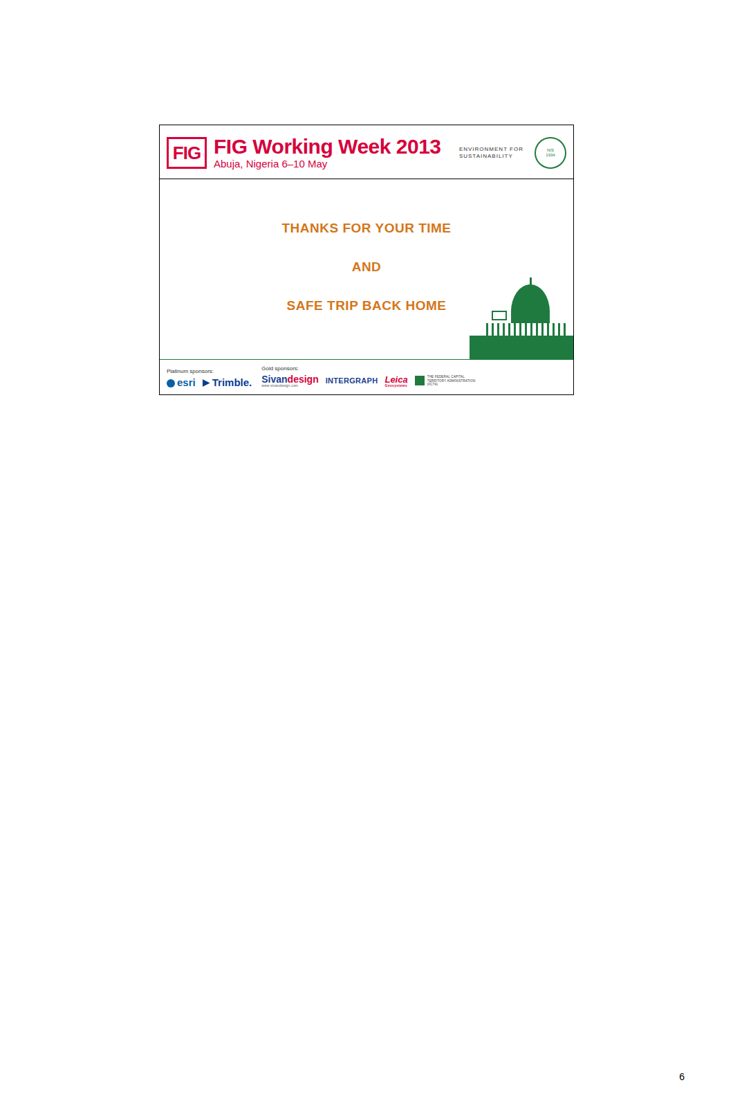FIG
FIG Working Week 2013
Abuja, Nigeria 6–10 May
Environment for
Sustainability
NIS
1934
THANKS FOR YOUR TIME
AND
SAFE TRIP BACK HOME
Platinum sponsors:
esri
Trimble.
Gold sponsors:
Sivandesign www.sivandesign.com
INTERGRAPH
Leica Geosystems
THE FEDERAL CAPITAL
TERRITORY ADMINISTRATION
(FCTA)
6